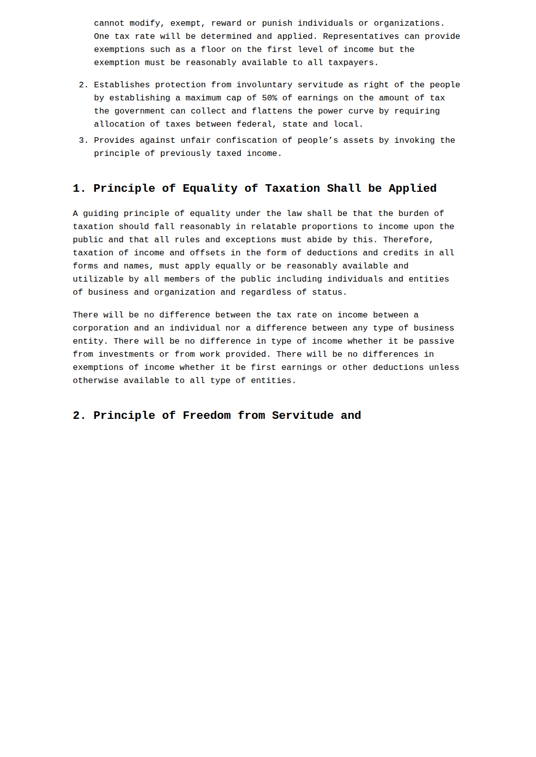cannot modify, exempt, reward or punish individuals or organizations. One tax rate will be determined and applied. Representatives can provide exemptions such as a floor on the first level of income but the exemption must be reasonably available to all taxpayers.
Establishes protection from involuntary servitude as right of the people by establishing a maximum cap of 50% of earnings on the amount of tax the government can collect and flattens the power curve by requiring allocation of taxes between federal, state and local.
Provides against unfair confiscation of people’s assets by invoking the principle of previously taxed income.
1. Principle of Equality of Taxation Shall be Applied
A guiding principle of equality under the law shall be that the burden of taxation should fall reasonably in relatable proportions to income upon the public and that all rules and exceptions must abide by this. Therefore, taxation of income and offsets in the form of deductions and credits in all forms and names, must apply equally or be reasonably available and utilizable by all members of the public including individuals and entities of business and organization and regardless of status.
There will be no difference between the tax rate on income between a corporation and an individual nor a difference between any type of business entity. There will be no difference in type of income whether it be passive from investments or from work provided. There will be no differences in exemptions of income whether it be first earnings or other deductions unless otherwise available to all type of entities.
2. Principle of Freedom from Servitude and